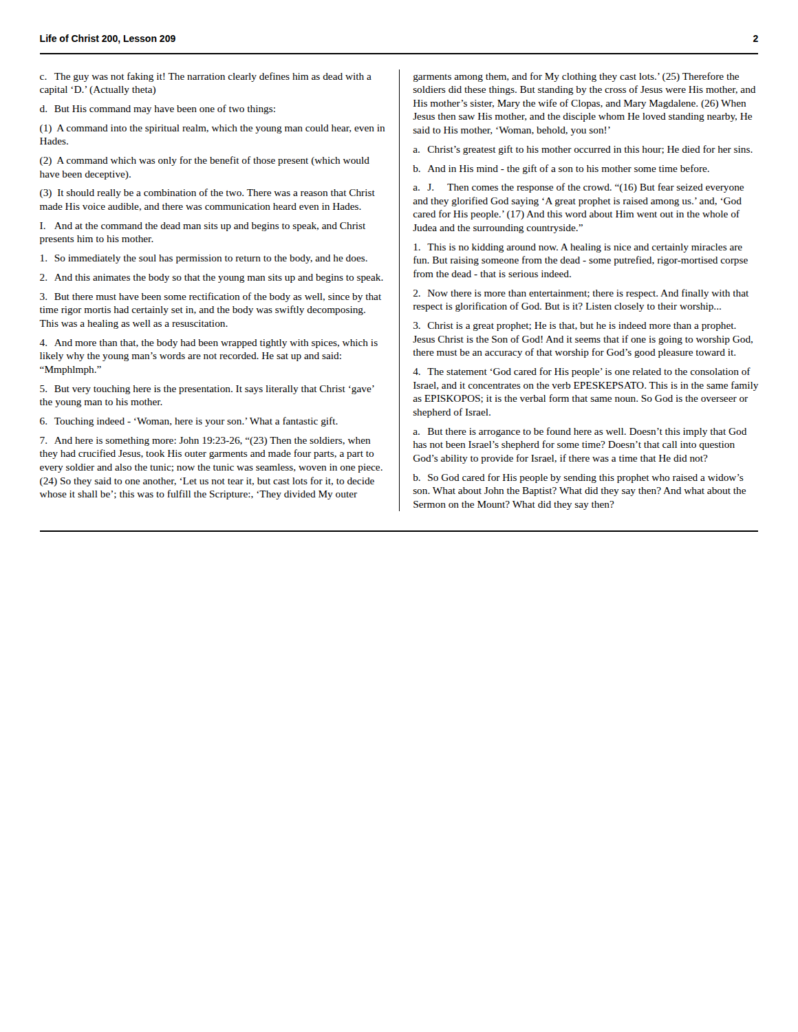Life of Christ 200, Lesson 209 2
c. The guy was not faking it! The narration clearly defines him as dead with a capital ‘D.’ (Actually theta)
d. But His command may have been one of two things:
(1) A command into the spiritual realm, which the young man could hear, even in Hades.
(2) A command which was only for the benefit of those present (which would have been deceptive).
(3) It should really be a combination of the two. There was a reason that Christ made His voice audible, and there was communication heard even in Hades.
I. And at the command the dead man sits up and begins to speak, and Christ presents him to his mother.
1. So immediately the soul has permission to return to the body, and he does.
2. And this animates the body so that the young man sits up and begins to speak.
3. But there must have been some rectification of the body as well, since by that time rigor mortis had certainly set in, and the body was swiftly decomposing. This was a healing as well as a resuscitation.
4. And more than that, the body had been wrapped tightly with spices, which is likely why the young man’s words are not recorded. He sat up and said: “Mmphlmph.”
5. But very touching here is the presentation. It says literally that Christ ‘gave’ the young man to his mother.
6. Touching indeed - ‘Woman, here is your son.’ What a fantastic gift.
7. And here is something more: John 19:23-26, “(23) Then the soldiers, when they had crucified Jesus, took His outer garments and made four parts, a part to every soldier and also the tunic; now the tunic was seamless, woven in one piece. (24) So they said to one another, ‘Let us not tear it, but cast lots for it, to decide whose it shall be’; this was to fulfill the Scripture:, ‘They divided My outer garments among them, and for My clothing they cast lots.’ (25) Therefore the soldiers did these things. But standing by the cross of Jesus were His mother, and His mother’s sister, Mary the wife of Clopas, and Mary Magdalene. (26) When Jesus then saw His mother, and the disciple whom He loved standing nearby, He said to His mother, ‘Woman, behold, you son!’
a. Christ’s greatest gift to his mother occurred in this hour; He died for her sins.
b. And in His mind - the gift of a son to his mother some time before.
a. J. Then comes the response of the crowd. “(16) But fear seized everyone and they glorified God saying ‘A great prophet is raised among us.’ and, ‘God cared for His people.’ (17) And this word about Him went out in the whole of Judea and the surrounding countryside.”
1. This is no kidding around now. A healing is nice and certainly miracles are fun. But raising someone from the dead - some putrefied, rigor-mortised corpse from the dead - that is serious indeed.
2. Now there is more than entertainment; there is respect. And finally with that respect is glorification of God. But is it? Listen closely to their worship...
3. Christ is a great prophet; He is that, but he is indeed more than a prophet. Jesus Christ is the Son of God! And it seems that if one is going to worship God, there must be an accuracy of that worship for God’s good pleasure toward it.
4. The statement ‘God cared for His people’ is one related to the consolation of Israel, and it concentrates on the verb EPESKEPSATO. This is in the same family as EPISKOPOS; it is the verbal form that same noun. So God is the overseer or shepherd of Israel.
a. But there is arrogance to be found here as well. Doesn’t this imply that God has not been Israel’s shepherd for some time? Doesn’t that call into question God’s ability to provide for Israel, if there was a time that He did not?
b. So God cared for His people by sending this prophet who raised a widow’s son. What about John the Baptist? What did they say then? And what about the Sermon on the Mount? What did they say then?